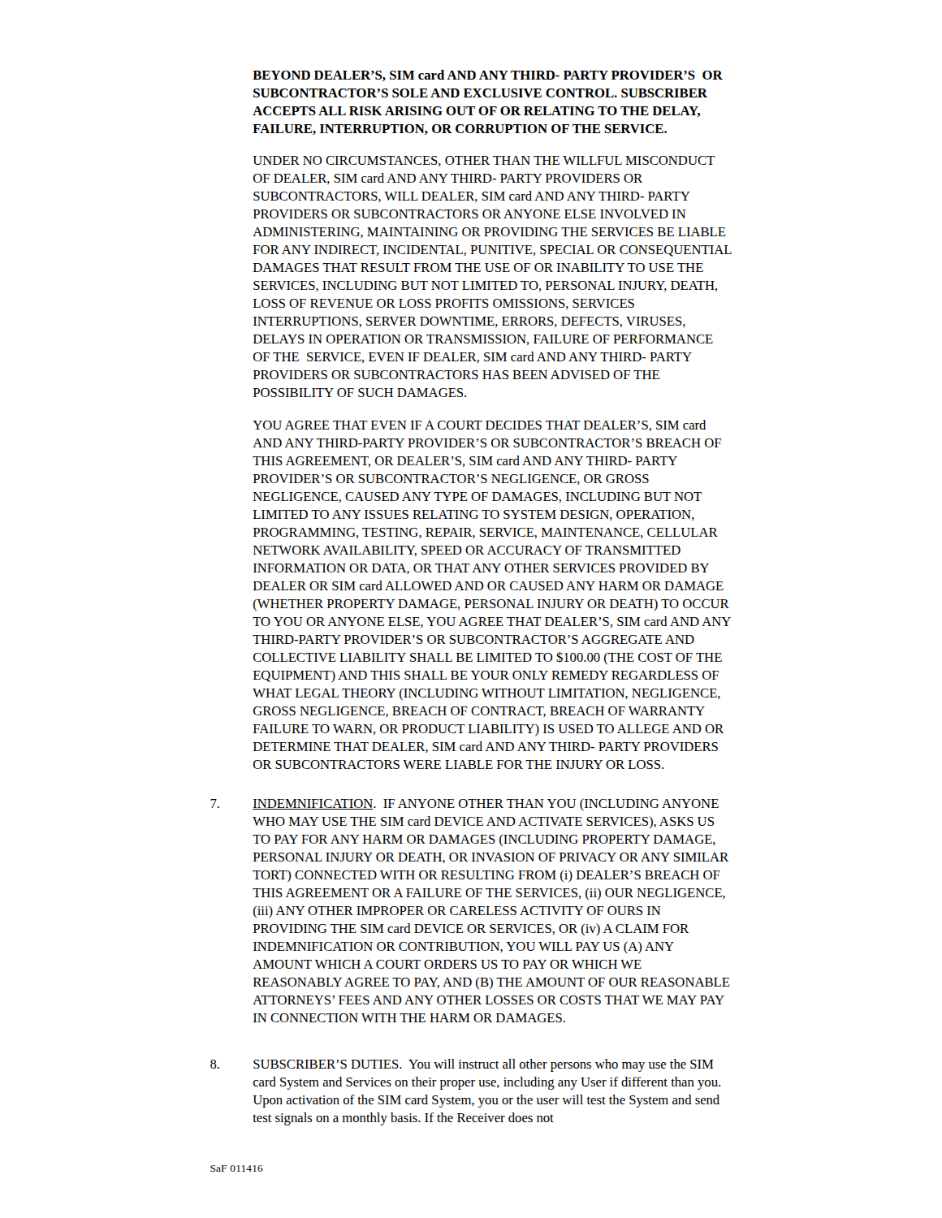BEYOND DEALER’S, SIM card AND ANY THIRD- PARTY PROVIDER’S OR SUBCONTRACTOR’S SOLE AND EXCLUSIVE CONTROL. SUBSCRIBER ACCEPTS ALL RISK ARISING OUT OF OR RELATING TO THE DELAY, FAILURE, INTERRUPTION, OR CORRUPTION OF THE SERVICE.
UNDER NO CIRCUMSTANCES, OTHER THAN THE WILLFUL MISCONDUCT OF DEALER, SIM card AND ANY THIRD- PARTY PROVIDERS OR SUBCONTRACTORS, WILL DEALER, SIM card AND ANY THIRD- PARTY PROVIDERS OR SUBCONTRACTORS OR ANYONE ELSE INVOLVED IN ADMINISTERING, MAINTAINING OR PROVIDING THE SERVICES BE LIABLE FOR ANY INDIRECT, INCIDENTAL, PUNITIVE, SPECIAL OR CONSEQUENTIAL DAMAGES THAT RESULT FROM THE USE OF OR INABILITY TO USE THE SERVICES, INCLUDING BUT NOT LIMITED TO, PERSONAL INJURY, DEATH, LOSS OF REVENUE OR LOSS PROFITS OMISSIONS, SERVICES INTERRUPTIONS, SERVER DOWNTIME, ERRORS, DEFECTS, VIRUSES, DELAYS IN OPERATION OR TRANSMISSION, FAILURE OF PERFORMANCE OF THE SERVICE, EVEN IF DEALER, SIM card AND ANY THIRD- PARTY PROVIDERS OR SUBCONTRACTORS HAS BEEN ADVISED OF THE POSSIBILITY OF SUCH DAMAGES.
YOU AGREE THAT EVEN IF A COURT DECIDES THAT DEALER’S, SIM card AND ANY THIRD-PARTY PROVIDER’S OR SUBCONTRACTOR’S BREACH OF THIS AGREEMENT, OR DEALER’S, SIM card AND ANY THIRD- PARTY PROVIDER’S OR SUBCONTRACTOR’S NEGLIGENCE, OR GROSS NEGLIGENCE, CAUSED ANY TYPE OF DAMAGES, INCLUDING BUT NOT LIMITED TO ANY ISSUES RELATING TO SYSTEM DESIGN, OPERATION, PROGRAMMING, TESTING, REPAIR, SERVICE, MAINTENANCE, CELLULAR NETWORK AVAILABILITY, SPEED OR ACCURACY OF TRANSMITTED INFORMATION OR DATA, OR THAT ANY OTHER SERVICES PROVIDED BY DEALER OR SIM card ALLOWED AND OR CAUSED ANY HARM OR DAMAGE (WHETHER PROPERTY DAMAGE, PERSONAL INJURY OR DEATH) TO OCCUR TO YOU OR ANYONE ELSE, YOU AGREE THAT DEALER’S, SIM card AND ANY THIRD-PARTY PROVIDER’S OR SUBCONTRACTOR’S AGGREGATE AND COLLECTIVE LIABILITY SHALL BE LIMITED TO $100.00 (THE COST OF THE EQUIPMENT) AND THIS SHALL BE YOUR ONLY REMEDY REGARDLESS OF WHAT LEGAL THEORY (INCLUDING WITHOUT LIMITATION, NEGLIGENCE, GROSS NEGLIGENCE, BREACH OF CONTRACT, BREACH OF WARRANTY FAILURE TO WARN, OR PRODUCT LIABILITY) IS USED TO ALLEGE AND OR DETERMINE THAT DEALER, SIM card AND ANY THIRD- PARTY PROVIDERS OR SUBCONTRACTORS WERE LIABLE FOR THE INJURY OR LOSS.
7.
INDEMNIFICATION. IF ANYONE OTHER THAN YOU (INCLUDING ANYONE WHO MAY USE THE SIM card DEVICE AND ACTIVATE SERVICES), ASKS US TO PAY FOR ANY HARM OR DAMAGES (INCLUDING PROPERTY DAMAGE, PERSONAL INJURY OR DEATH, OR INVASION OF PRIVACY OR ANY SIMILAR TORT) CONNECTED WITH OR RESULTING FROM (i) DEALER’S BREACH OF THIS AGREEMENT OR A FAILURE OF THE SERVICES, (ii) OUR NEGLIGENCE, (iii) ANY OTHER IMPROPER OR CARELESS ACTIVITY OF OURS IN PROVIDING THE SIM card DEVICE OR SERVICES, OR (iv) A CLAIM FOR INDEMNIFICATION OR CONTRIBUTION, YOU WILL PAY US (A) ANY AMOUNT WHICH A COURT ORDERS US TO PAY OR WHICH WE REASONABLY AGREE TO PAY, AND (B) THE AMOUNT OF OUR REASONABLE ATTORNEYS’ FEES AND ANY OTHER LOSSES OR COSTS THAT WE MAY PAY IN CONNECTION WITH THE HARM OR DAMAGES.
8.
SUBSCRIBER’S DUTIES. You will instruct all other persons who may use the SIM card System and Services on their proper use, including any User if different than you. Upon activation of the SIM card System, you or the user will test the System and send test signals on a monthly basis. If the Receiver does not
SaF 011416